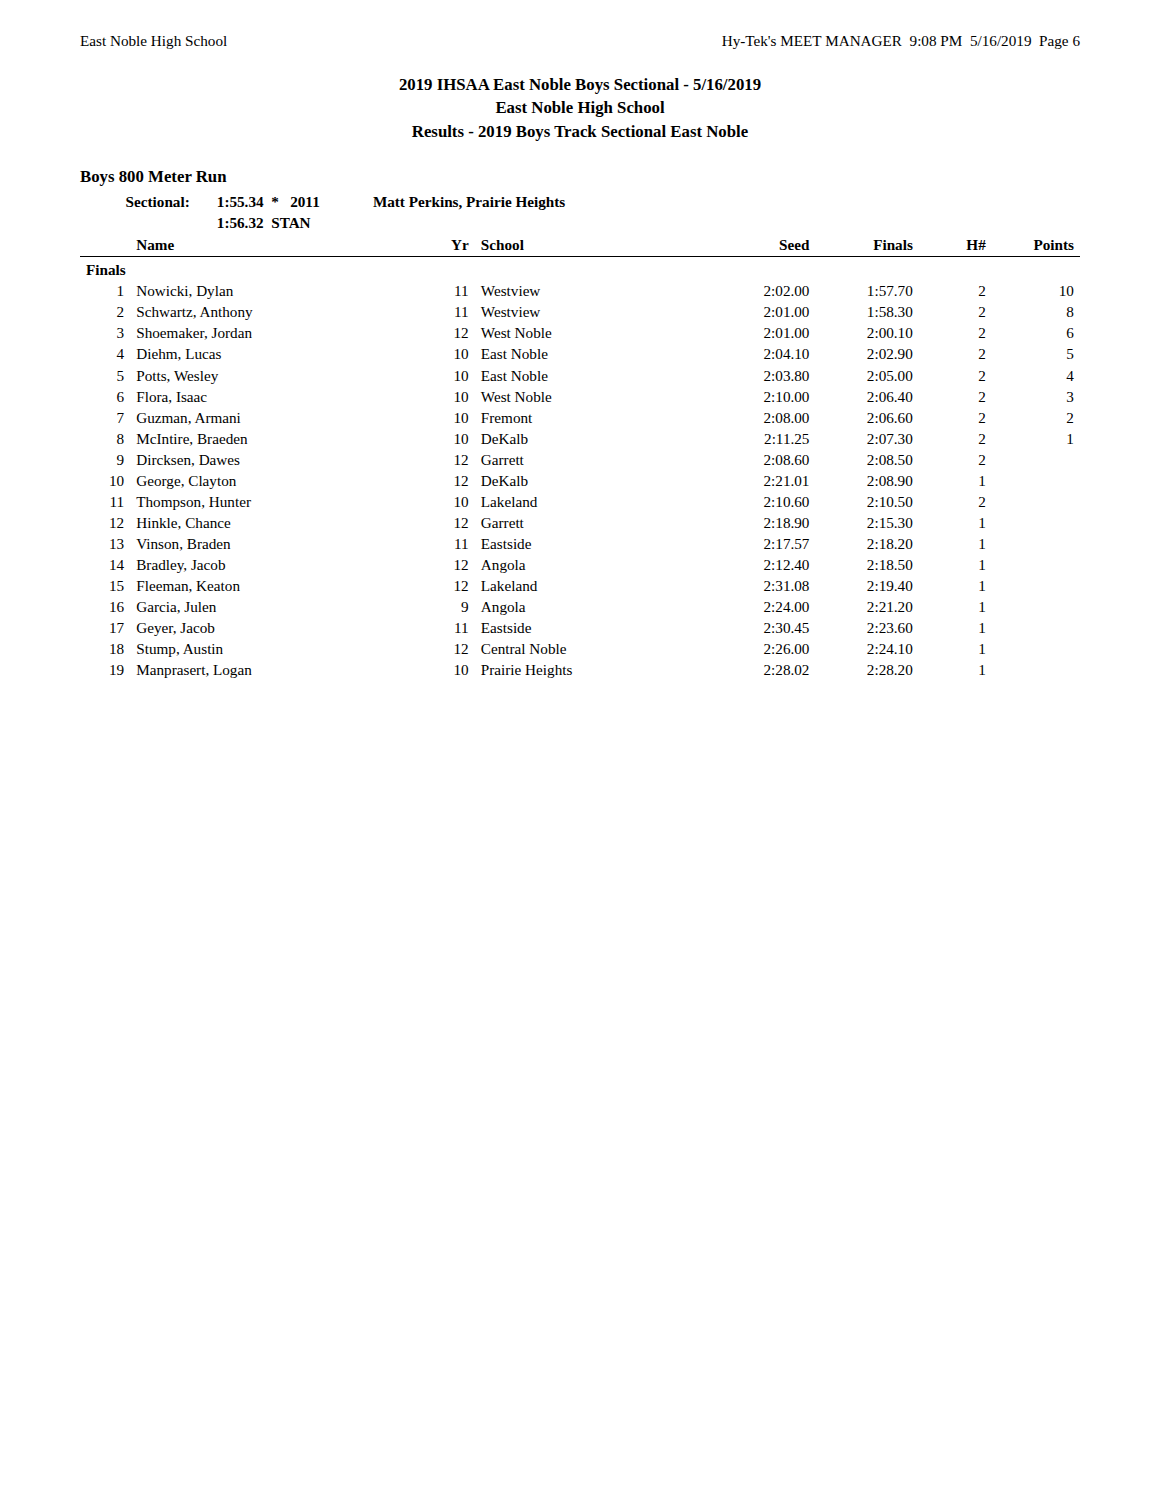East Noble High School Hy-Tek's MEET MANAGER 9:08 PM 5/16/2019 Page 6
2019 IHSAA East Noble Boys Sectional - 5/16/2019
East Noble High School
Results - 2019 Boys Track Sectional East Noble
Boys 800 Meter Run
Sectional: 1:55.34 * 2011 Matt Perkins, Prairie Heights
1:56.32 STAN
| | Name | Yr | School | Seed | Finals | H# | Points |
| --- | --- | --- | --- | --- | --- | --- | --- |
| Finals |
| 1 | Nowicki, Dylan | 11 | Westview | 2:02.00 | 1:57.70 | 2 | 10 |
| 2 | Schwartz, Anthony | 11 | Westview | 2:01.00 | 1:58.30 | 2 | 8 |
| 3 | Shoemaker, Jordan | 12 | West Noble | 2:01.00 | 2:00.10 | 2 | 6 |
| 4 | Diehm, Lucas | 10 | East Noble | 2:04.10 | 2:02.90 | 2 | 5 |
| 5 | Potts, Wesley | 10 | East Noble | 2:03.80 | 2:05.00 | 2 | 4 |
| 6 | Flora, Isaac | 10 | West Noble | 2:10.00 | 2:06.40 | 2 | 3 |
| 7 | Guzman, Armani | 10 | Fremont | 2:08.00 | 2:06.60 | 2 | 2 |
| 8 | McIntire, Braeden | 10 | DeKalb | 2:11.25 | 2:07.30 | 2 | 1 |
| 9 | Dircksen, Dawes | 12 | Garrett | 2:08.60 | 2:08.50 | 2 | |
| 10 | George, Clayton | 12 | DeKalb | 2:21.01 | 2:08.90 | 1 | |
| 11 | Thompson, Hunter | 10 | Lakeland | 2:10.60 | 2:10.50 | 2 | |
| 12 | Hinkle, Chance | 12 | Garrett | 2:18.90 | 2:15.30 | 1 | |
| 13 | Vinson, Braden | 11 | Eastside | 2:17.57 | 2:18.20 | 1 | |
| 14 | Bradley, Jacob | 12 | Angola | 2:12.40 | 2:18.50 | 1 | |
| 15 | Fleeman, Keaton | 12 | Lakeland | 2:31.08 | 2:19.40 | 1 | |
| 16 | Garcia, Julen | 9 | Angola | 2:24.00 | 2:21.20 | 1 | |
| 17 | Geyer, Jacob | 11 | Eastside | 2:30.45 | 2:23.60 | 1 | |
| 18 | Stump, Austin | 12 | Central Noble | 2:26.00 | 2:24.10 | 1 | |
| 19 | Manprasert, Logan | 10 | Prairie Heights | 2:28.02 | 2:28.20 | 1 | |